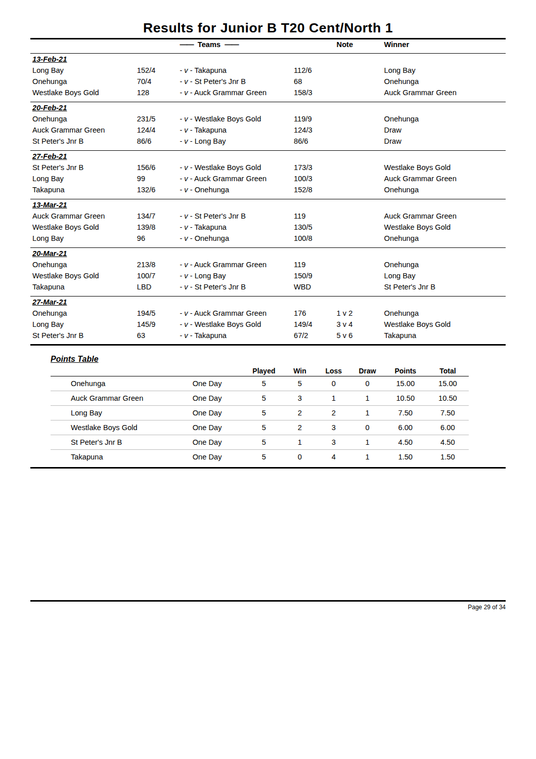Results for Junior B T20 Cent/North 1
| | | —— Teams —— | | Note | Winner |
| --- | --- | --- | --- | --- | --- |
| 13-Feb-21 |
| Long Bay | 152/4 | - v - Takapuna | 112/6 | | Long Bay |
| Onehunga | 70/4 | - v - St Peter's Jnr B | 68 | | Onehunga |
| Westlake Boys Gold | 128 | - v - Auck Grammar Green | 158/3 | | Auck Grammar Green |
| 20-Feb-21 |
| Onehunga | 231/5 | - v - Westlake Boys Gold | 119/9 | | Onehunga |
| Auck Grammar Green | 124/4 | - v - Takapuna | 124/3 | | Draw |
| St Peter's Jnr B | 86/6 | - v - Long Bay | 86/6 | | Draw |
| 27-Feb-21 |
| St Peter's Jnr B | 156/6 | - v - Westlake Boys Gold | 173/3 | | Westlake Boys Gold |
| Long Bay | 99 | - v - Auck Grammar Green | 100/3 | | Auck Grammar Green |
| Takapuna | 132/6 | - v - Onehunga | 152/8 | | Onehunga |
| 13-Mar-21 |
| Auck Grammar Green | 134/7 | - v - St Peter's Jnr B | 119 | | Auck Grammar Green |
| Westlake Boys Gold | 139/8 | - v - Takapuna | 130/5 | | Westlake Boys Gold |
| Long Bay | 96 | - v - Onehunga | 100/8 | | Onehunga |
| 20-Mar-21 |
| Onehunga | 213/8 | - v - Auck Grammar Green | 119 | | Onehunga |
| Westlake Boys Gold | 100/7 | - v - Long Bay | 150/9 | | Long Bay |
| Takapuna | LBD | - v - St Peter's Jnr B | WBD | | St Peter's Jnr B |
| 27-Mar-21 |
| Onehunga | 194/5 | - v - Auck Grammar Green | 176 | 1 v 2 | Onehunga |
| Long Bay | 145/9 | - v - Westlake Boys Gold | 149/4 | 3 v 4 | Westlake Boys Gold |
| St Peter's Jnr B | 63 | - v - Takapuna | 67/2 | 5 v 6 | Takapuna |
Points Table
| | | Played | Win | Loss | Draw | Points | Total |
| --- | --- | --- | --- | --- | --- | --- | --- |
| Onehunga | One Day | 5 | 5 | 0 | 0 | 15.00 | 15.00 |
| Auck Grammar Green | One Day | 5 | 3 | 1 | 1 | 10.50 | 10.50 |
| Long Bay | One Day | 5 | 2 | 2 | 1 | 7.50 | 7.50 |
| Westlake Boys Gold | One Day | 5 | 2 | 3 | 0 | 6.00 | 6.00 |
| St Peter's Jnr B | One Day | 5 | 1 | 3 | 1 | 4.50 | 4.50 |
| Takapuna | One Day | 5 | 0 | 4 | 1 | 1.50 | 1.50 |
Page 29 of 34